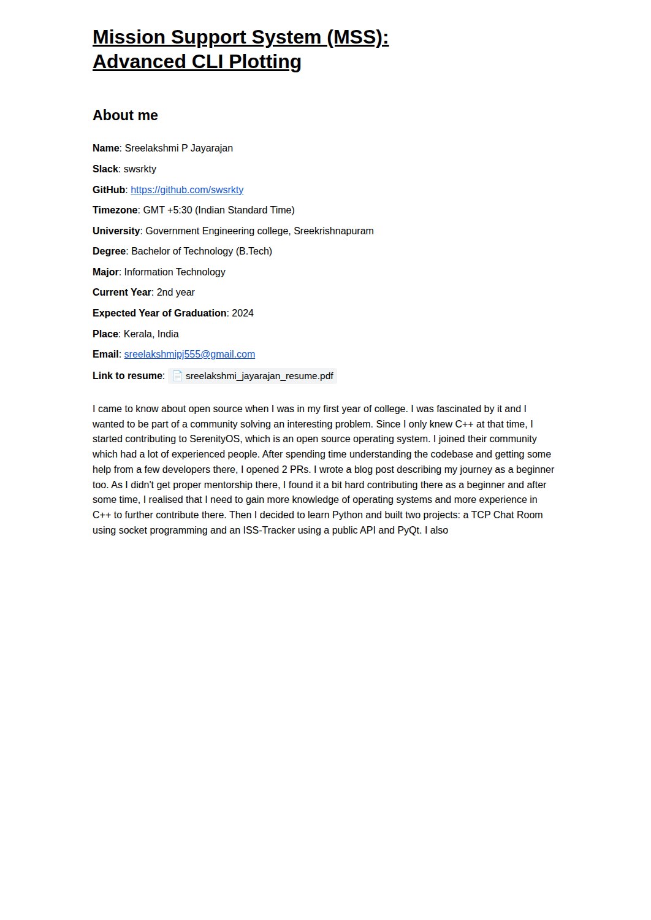Mission Support System (MSS):
Advanced CLI Plotting
About me
Name: Sreelakshmi P Jayarajan
Slack: swsrkty
GitHub: https://github.com/swsrkty
Timezone: GMT +5:30 (Indian Standard Time)
University: Government Engineering college, Sreekrishnapuram
Degree: Bachelor of Technology (B.Tech)
Major: Information Technology
Current Year: 2nd year
Expected Year of Graduation: 2024
Place: Kerala, India
Email: sreelakshmipj555@gmail.com
Link to resume: 📄 sreelakshmi_jayarajan_resume.pdf
I came to know about open source when I was in my first year of college. I was fascinated by it and I wanted to be part of a community solving an interesting problem. Since I only knew C++ at that time, I started contributing to SerenityOS, which is an open source operating system. I joined their community which had a lot of experienced people. After spending time understanding the codebase and getting some help from a few developers there, I opened 2 PRs. I wrote a blog post describing my journey as a beginner too. As I didn't get proper mentorship there, I found it a bit hard contributing there as a beginner and after some time, I realised that I need to gain more knowledge of operating systems and more experience in C++ to further contribute there. Then I decided to learn Python and built two projects: a TCP Chat Room using socket programming and an ISS-Tracker using a public API and PyQt. I also